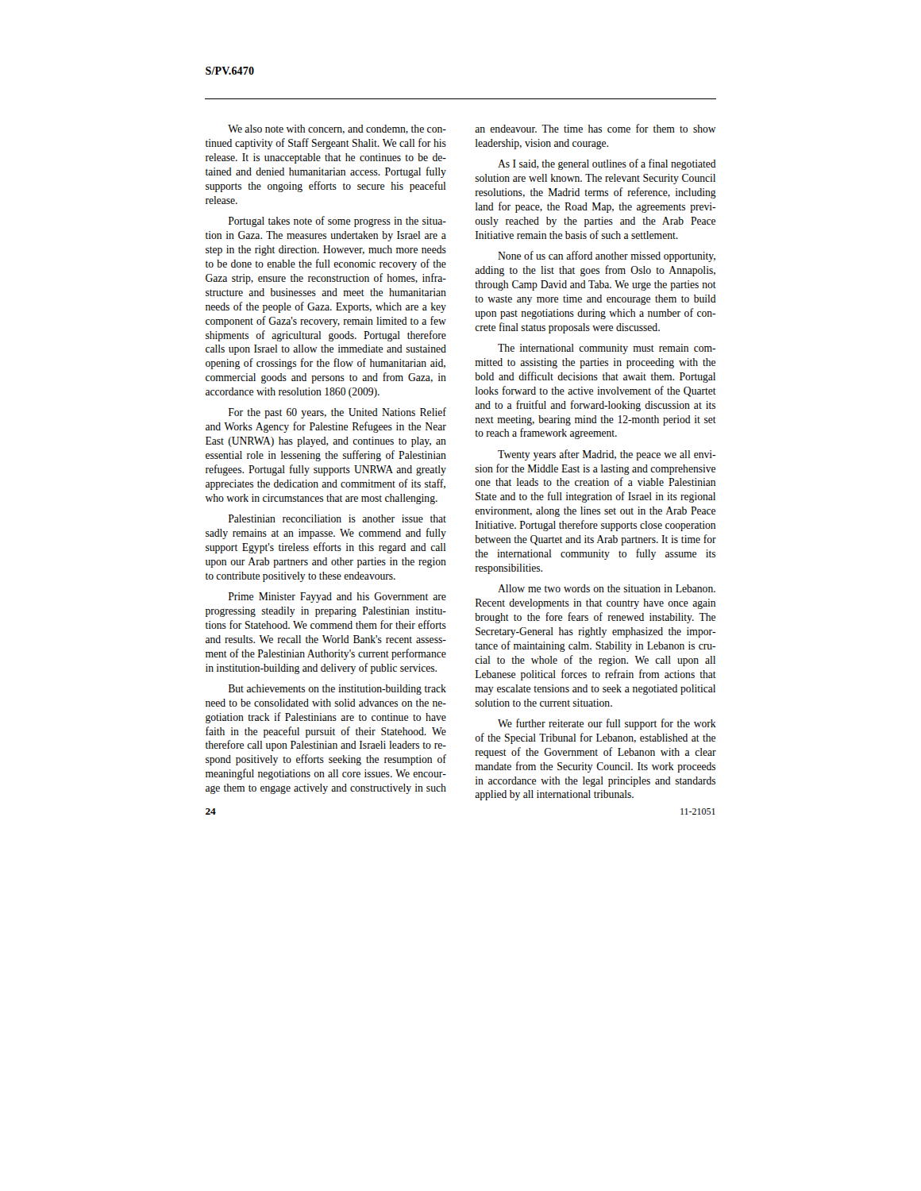S/PV.6470
We also note with concern, and condemn, the continued captivity of Staff Sergeant Shalit. We call for his release. It is unacceptable that he continues to be detained and denied humanitarian access. Portugal fully supports the ongoing efforts to secure his peaceful release.
Portugal takes note of some progress in the situation in Gaza. The measures undertaken by Israel are a step in the right direction. However, much more needs to be done to enable the full economic recovery of the Gaza strip, ensure the reconstruction of homes, infrastructure and businesses and meet the humanitarian needs of the people of Gaza. Exports, which are a key component of Gaza's recovery, remain limited to a few shipments of agricultural goods. Portugal therefore calls upon Israel to allow the immediate and sustained opening of crossings for the flow of humanitarian aid, commercial goods and persons to and from Gaza, in accordance with resolution 1860 (2009).
For the past 60 years, the United Nations Relief and Works Agency for Palestine Refugees in the Near East (UNRWA) has played, and continues to play, an essential role in lessening the suffering of Palestinian refugees. Portugal fully supports UNRWA and greatly appreciates the dedication and commitment of its staff, who work in circumstances that are most challenging.
Palestinian reconciliation is another issue that sadly remains at an impasse. We commend and fully support Egypt's tireless efforts in this regard and call upon our Arab partners and other parties in the region to contribute positively to these endeavours.
Prime Minister Fayyad and his Government are progressing steadily in preparing Palestinian institutions for Statehood. We commend them for their efforts and results. We recall the World Bank's recent assessment of the Palestinian Authority's current performance in institution-building and delivery of public services.
But achievements on the institution-building track need to be consolidated with solid advances on the negotiation track if Palestinians are to continue to have faith in the peaceful pursuit of their Statehood. We therefore call upon Palestinian and Israeli leaders to respond positively to efforts seeking the resumption of meaningful negotiations on all core issues. We encourage them to engage actively and constructively in such an endeavour. The time has come for them to show leadership, vision and courage.
As I said, the general outlines of a final negotiated solution are well known. The relevant Security Council resolutions, the Madrid terms of reference, including land for peace, the Road Map, the agreements previously reached by the parties and the Arab Peace Initiative remain the basis of such a settlement.
None of us can afford another missed opportunity, adding to the list that goes from Oslo to Annapolis, through Camp David and Taba. We urge the parties not to waste any more time and encourage them to build upon past negotiations during which a number of concrete final status proposals were discussed.
The international community must remain committed to assisting the parties in proceeding with the bold and difficult decisions that await them. Portugal looks forward to the active involvement of the Quartet and to a fruitful and forward-looking discussion at its next meeting, bearing mind the 12-month period it set to reach a framework agreement.
Twenty years after Madrid, the peace we all envision for the Middle East is a lasting and comprehensive one that leads to the creation of a viable Palestinian State and to the full integration of Israel in its regional environment, along the lines set out in the Arab Peace Initiative. Portugal therefore supports close cooperation between the Quartet and its Arab partners. It is time for the international community to fully assume its responsibilities.
Allow me two words on the situation in Lebanon. Recent developments in that country have once again brought to the fore fears of renewed instability. The Secretary-General has rightly emphasized the importance of maintaining calm. Stability in Lebanon is crucial to the whole of the region. We call upon all Lebanese political forces to refrain from actions that may escalate tensions and to seek a negotiated political solution to the current situation.
We further reiterate our full support for the work of the Special Tribunal for Lebanon, established at the request of the Government of Lebanon with a clear mandate from the Security Council. Its work proceeds in accordance with the legal principles and standards applied by all international tribunals.
24 11-21051